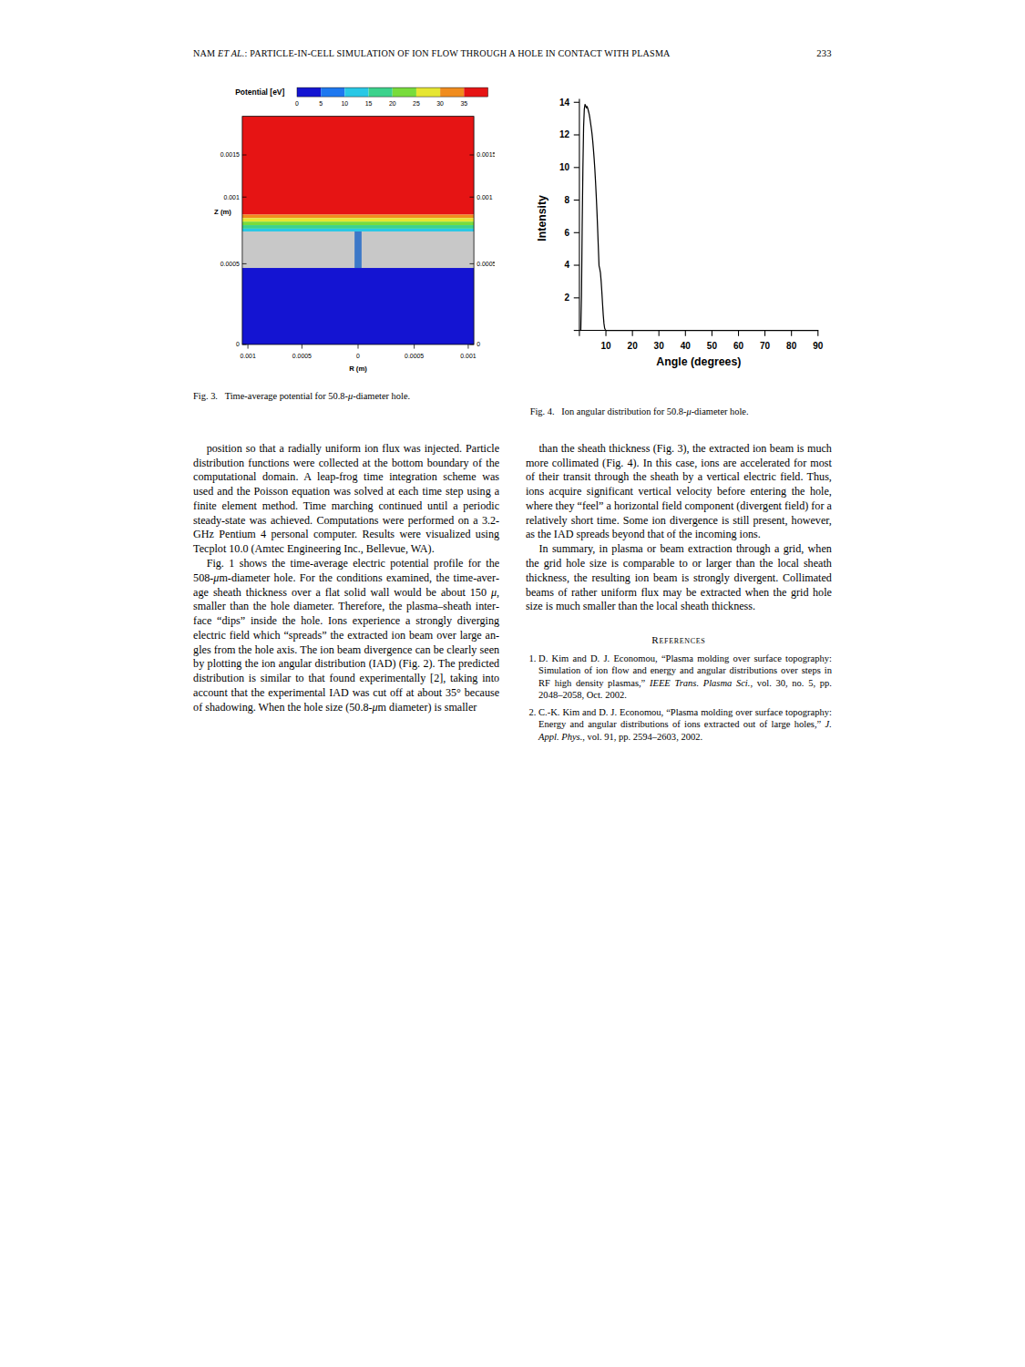NAM et al.: PARTICLE-IN-CELL SIMULATION OF ION FLOW THROUGH A HOLE IN CONTACT WITH PLASMA
233
Potential [eV] 0 5 10 15 20 25 30 35 0.0015 0.001 0.0005 0 Z (m) 0.0015 0.001 0.0005 0 0.001 0.0005 0 0.0005 0.001 R (m)
Fig. 3. Time-average potential for 50.8-μ-diameter hole.
2 4 6 8 10 12 14 10 20 30 40 50 60 70 80 90 Angle (degrees) Intensity
Fig. 4. Ion angular distribution for 50.8-μ-diameter hole.
position so that a radially uniform ion flux was injected. Particle distribution functions were collected at the bottom boundary of the computational domain. A leap-frog time integration scheme was used and the Poisson equation was solved at each time step using a finite element method. Time marching continued until a periodic steady-state was achieved. Computations were performed on a 3.2-GHz Pentium 4 personal computer. Results were visualized using Tecplot 10.0 (Amtec Engineering Inc., Bellevue, WA).
Fig. 1 shows the time-average electric potential profile for the 508-μm-diameter hole. For the conditions examined, the time-average sheath thickness over a flat solid wall would be about 150 μ, smaller than the hole diameter. Therefore, the plasma–sheath interface “dips” inside the hole. Ions experience a strongly diverging electric field which “spreads” the extracted ion beam over large angles from the hole axis. The ion beam divergence can be clearly seen by plotting the ion angular distribution (IAD) (Fig. 2). The predicted distribution is similar to that found experimentally [2], taking into account that the experimental IAD was cut off at about 35° because of shadowing. When the hole size (50.8-μm diameter) is smaller
than the sheath thickness (Fig. 3), the extracted ion beam is much more collimated (Fig. 4). In this case, ions are accelerated for most of their transit through the sheath by a vertical electric field. Thus, ions acquire significant vertical velocity before entering the hole, where they “feel” a horizontal field component (divergent field) for a relatively short time. Some ion divergence is still present, however, as the IAD spreads beyond that of the incoming ions.
In summary, in plasma or beam extraction through a grid, when the grid hole size is comparable to or larger than the local sheath thickness, the resulting ion beam is strongly divergent. Collimated beams of rather uniform flux may be extracted when the grid hole size is much smaller than the local sheath thickness.
References
D. Kim and D. J. Economou, “Plasma molding over surface topography: Simulation of ion flow and energy and angular distributions over steps in RF high density plasmas,” IEEE Trans. Plasma Sci., vol. 30, no. 5, pp. 2048–2058, Oct. 2002.
C.-K. Kim and D. J. Economou, “Plasma molding over surface topography: Energy and angular distributions of ions extracted out of large holes,” J. Appl. Phys., vol. 91, pp. 2594–2603, 2002.